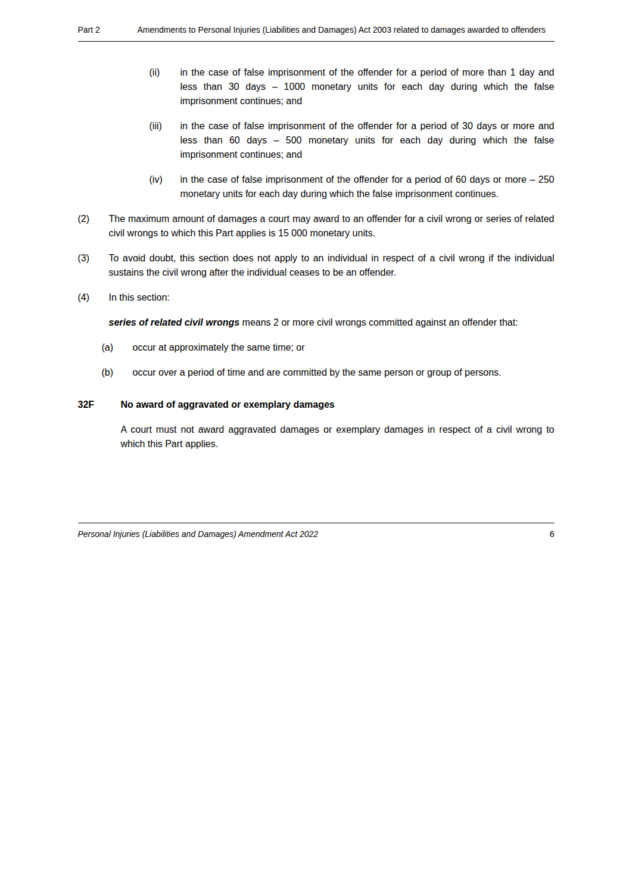Part 2
Amendments to Personal Injuries (Liabilities and Damages) Act 2003 related to damages awarded to offenders
(ii)
in the case of false imprisonment of the offender for a period of more than 1 day and less than 30 days – 1000 monetary units for each day during which the false imprisonment continues; and
(iii)
in the case of false imprisonment of the offender for a period of 30 days or more and less than 60 days – 500 monetary units for each day during which the false imprisonment continues; and
(iv)
in the case of false imprisonment of the offender for a period of 60 days or more – 250 monetary units for each day during which the false imprisonment continues.
(2)
The maximum amount of damages a court may award to an offender for a civil wrong or series of related civil wrongs to which this Part applies is 15 000 monetary units.
(3)
To avoid doubt, this section does not apply to an individual in respect of a civil wrong if the individual sustains the civil wrong after the individual ceases to be an offender.
(4)
In this section:
series of related civil wrongs means 2 or more civil wrongs committed against an offender that:
(a)
occur at approximately the same time; or
(b)
occur over a period of time and are committed by the same person or group of persons.
32F
No award of aggravated or exemplary damages
A court must not award aggravated damages or exemplary damages in respect of a civil wrong to which this Part applies.
Personal Injuries (Liabilities and Damages) Amendment Act 2022
6